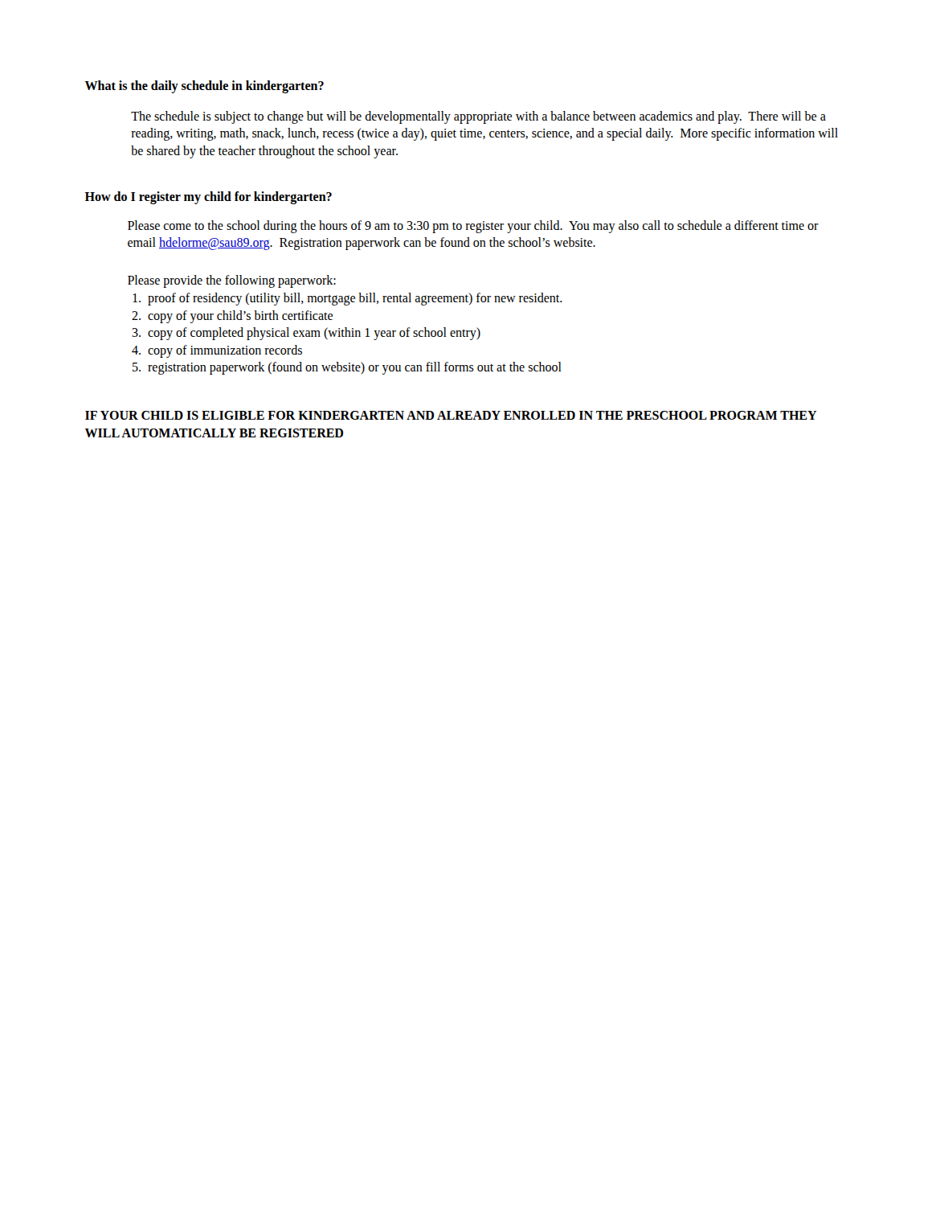What is the daily schedule in kindergarten?
The schedule is subject to change but will be developmentally appropriate with a balance between academics and play. There will be a reading, writing, math, snack, lunch, recess (twice a day), quiet time, centers, science, and a special daily. More specific information will be shared by the teacher throughout the school year.
How do I register my child for kindergarten?
Please come to the school during the hours of 9 am to 3:30 pm to register your child. You may also call to schedule a different time or email hdelorme@sau89.org. Registration paperwork can be found on the school’s website.
Please provide the following paperwork:
proof of residency (utility bill, mortgage bill, rental agreement) for new resident.
copy of your child’s birth certificate
copy of completed physical exam (within 1 year of school entry)
copy of immunization records
registration paperwork (found on website) or you can fill forms out at the school
If your child is eligible for kindergarten and already enrolled in the preschool program they will automatically be registered